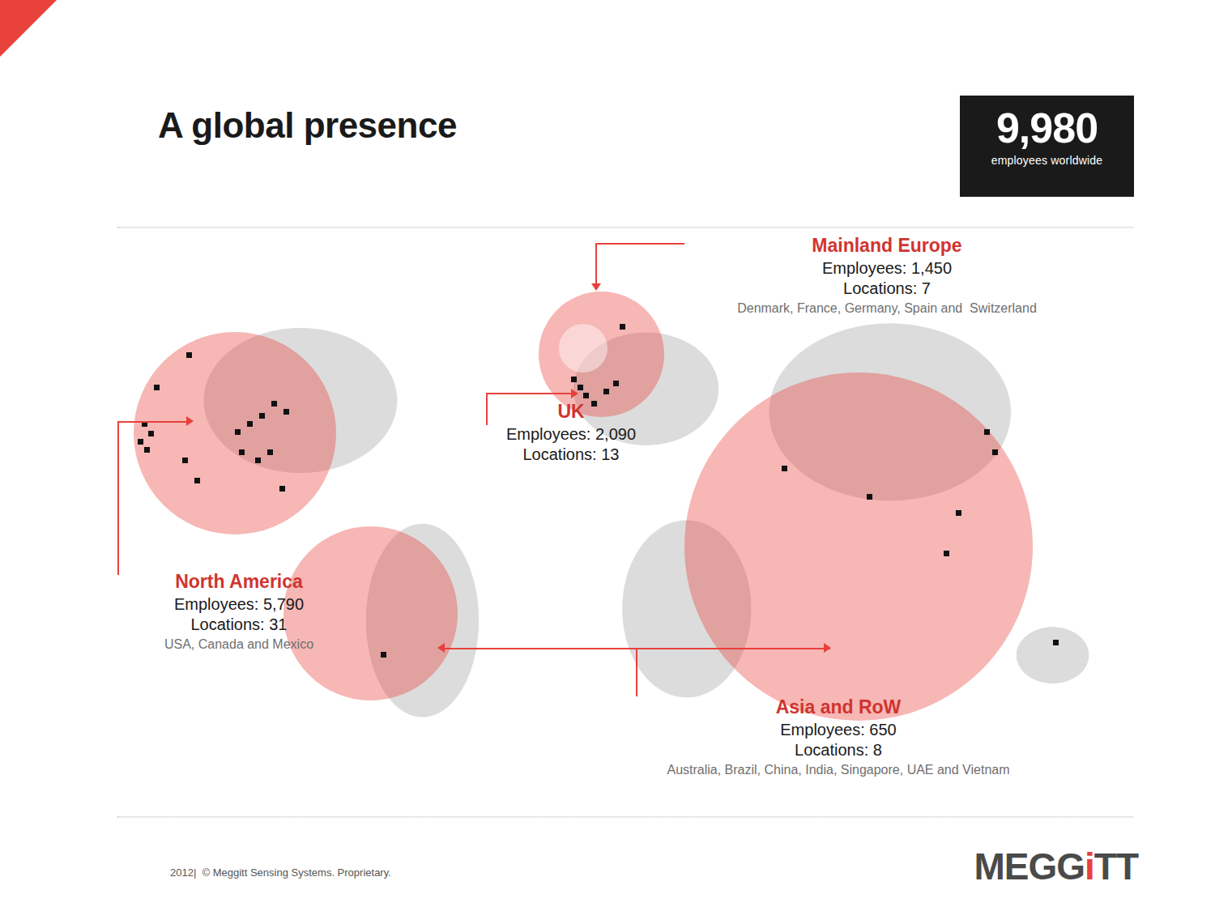A global presence
9,980
employees worldwide
Mainland Europe
Employees: 1,450
Locations: 7
Denmark, France, Germany, Spain and Switzerland
UK
Employees: 2,090
Locations: 13
North America
Employees: 5,790
Locations: 31
USA, Canada and Mexico
Asia and RoW
Employees: 650
Locations: 8
Australia, Brazil, China, India, Singapore, UAE and Vietnam
2012| © Meggitt Sensing Systems. Proprietary.
MEGGi TT